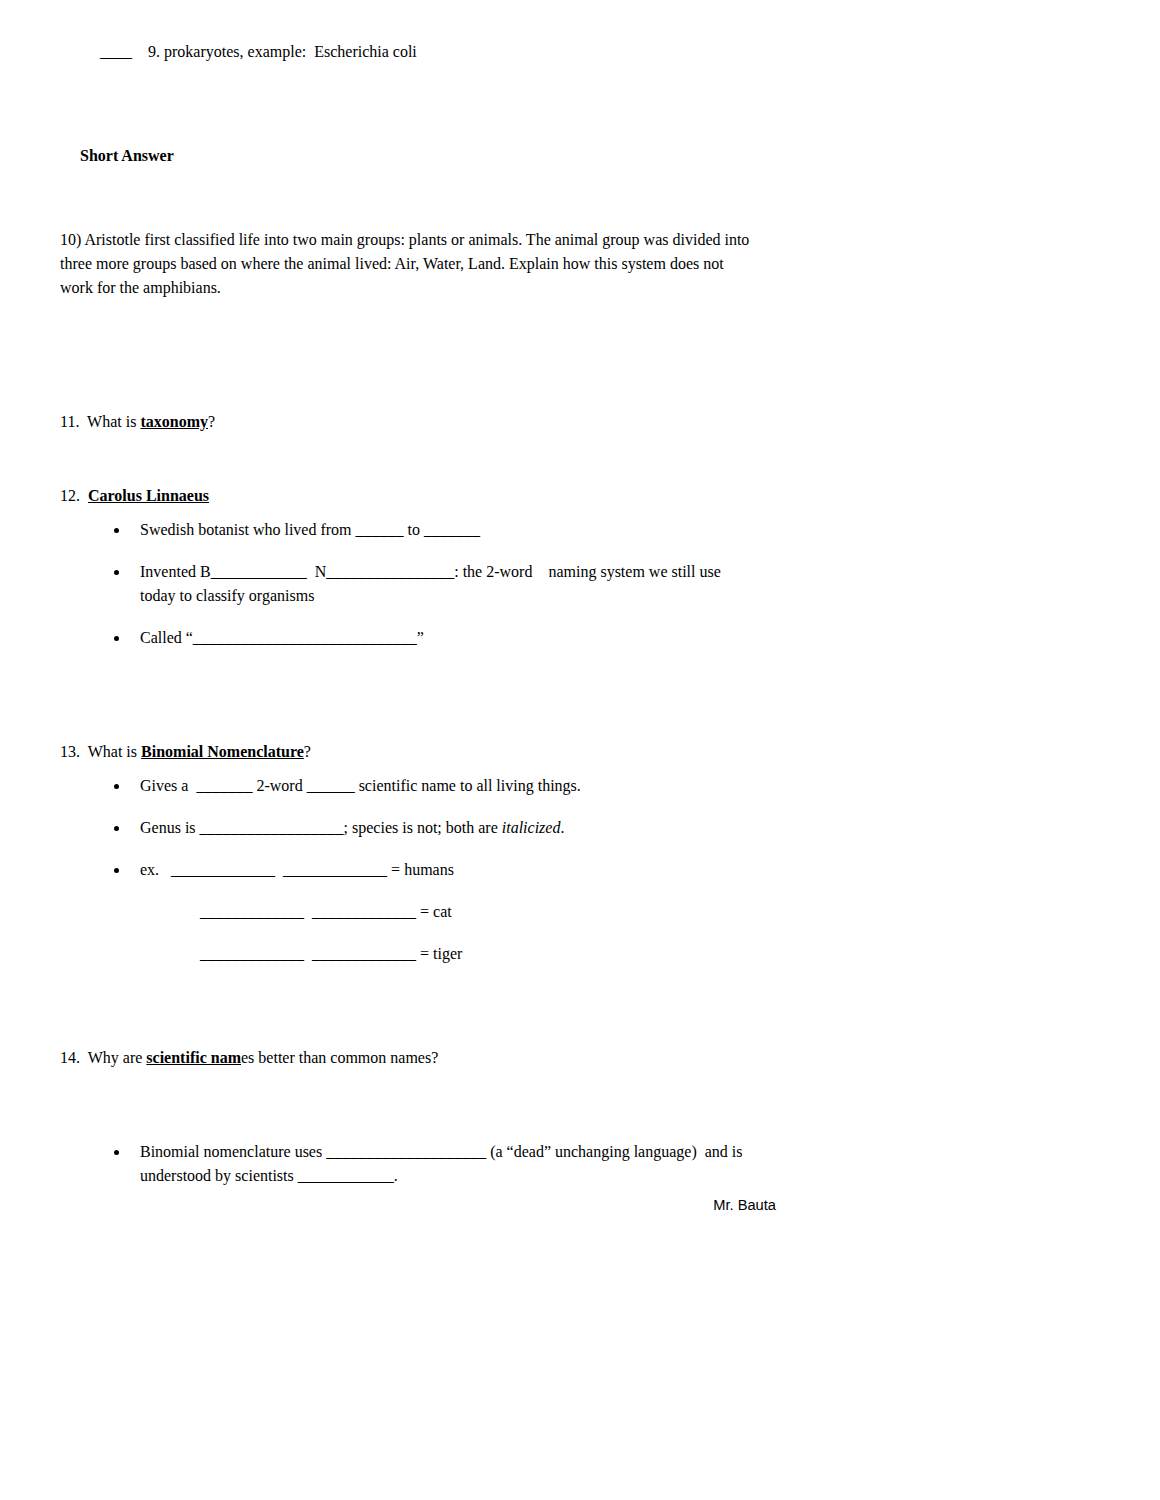____ 9. prokaryotes, example: Escherichia coli
Short Answer
10) Aristotle first classified life into two main groups: plants or animals. The animal group was divided into three more groups based on where the animal lived: Air, Water, Land. Explain how this system does not work for the amphibians.
11. What is taxonomy?
12. Carolus Linnaeus
Swedish botanist who lived from ______ to _______
Invented B____________ N________________: the 2-word naming system we still use today to classify organisms
Called “____________________________”
13. What is Binomial Nomenclature?
Gives a _______ 2-word ______ scientific name to all living things.
Genus is __________________; species is not; both are italicized.
ex. _____________ _____________ = humans
_____________ _____________ = cat
_____________ _____________ = tiger
14. Why are scientific names better than common names?
Binomial nomenclature uses ____________________ (a “dead” unchanging language) and is understood by scientists ____________.
Mr. Bauta